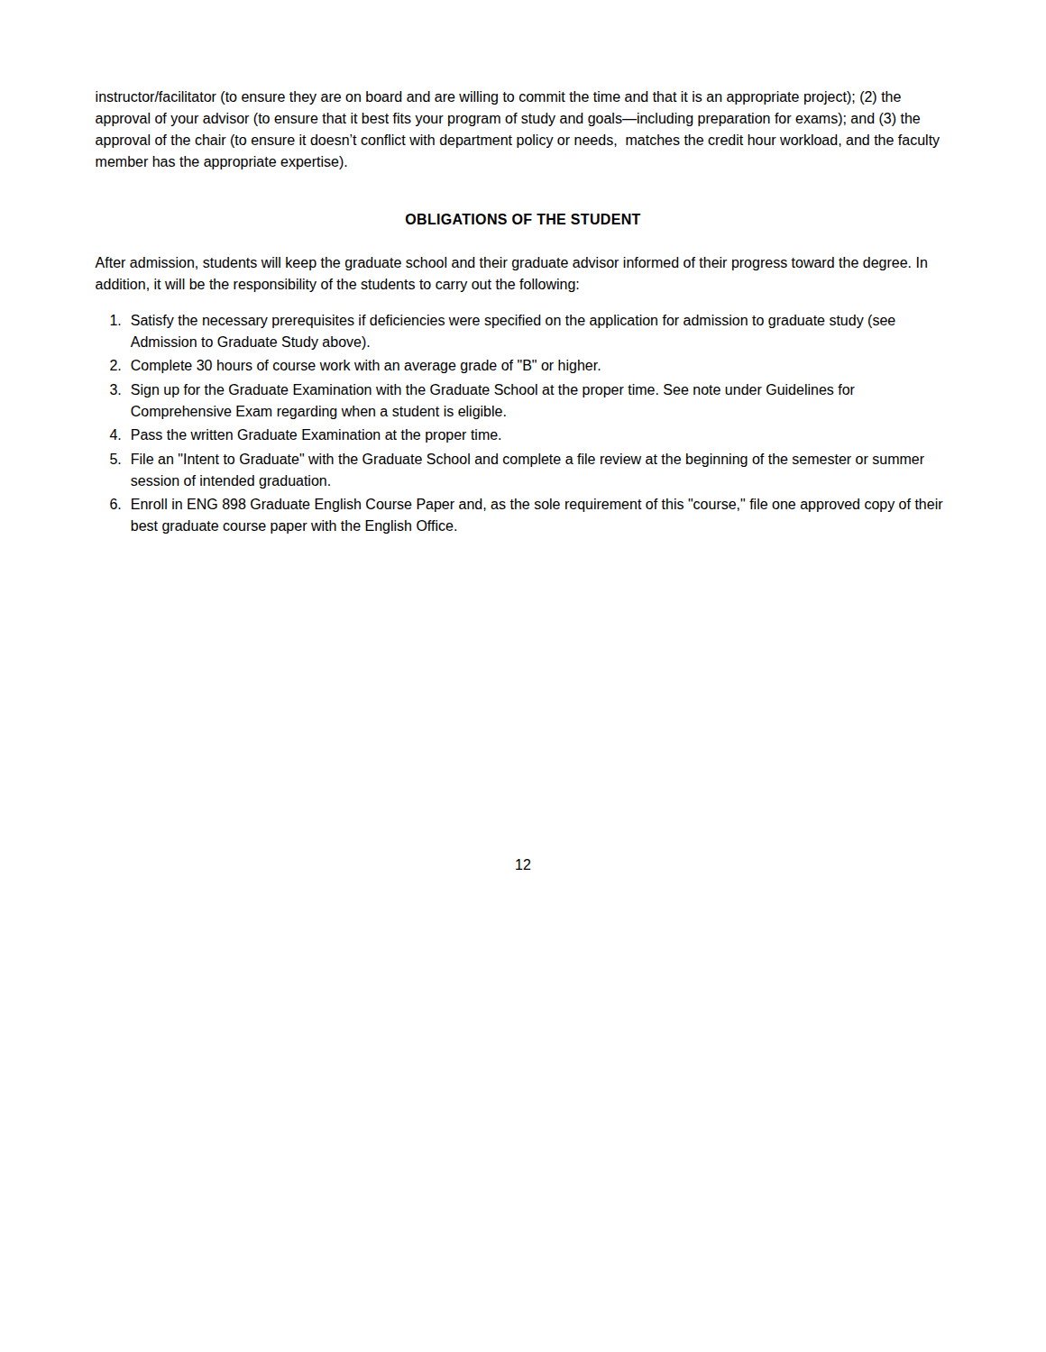instructor/facilitator (to ensure they are on board and are willing to commit the time and that it is an appropriate project); (2) the approval of your advisor (to ensure that it best fits your program of study and goals—including preparation for exams); and (3) the approval of the chair (to ensure it doesn’t conflict with department policy or needs, matches the credit hour workload, and the faculty member has the appropriate expertise).
OBLIGATIONS OF THE STUDENT
After admission, students will keep the graduate school and their graduate advisor informed of their progress toward the degree. In addition, it will be the responsibility of the students to carry out the following:
Satisfy the necessary prerequisites if deficiencies were specified on the application for admission to graduate study (see Admission to Graduate Study above).
Complete 30 hours of course work with an average grade of "B" or higher.
Sign up for the Graduate Examination with the Graduate School at the proper time. See note under Guidelines for Comprehensive Exam regarding when a student is eligible.
Pass the written Graduate Examination at the proper time.
File an "Intent to Graduate" with the Graduate School and complete a file review at the beginning of the semester or summer session of intended graduation.
Enroll in ENG 898 Graduate English Course Paper and, as the sole requirement of this "course," file one approved copy of their best graduate course paper with the English Office.
12